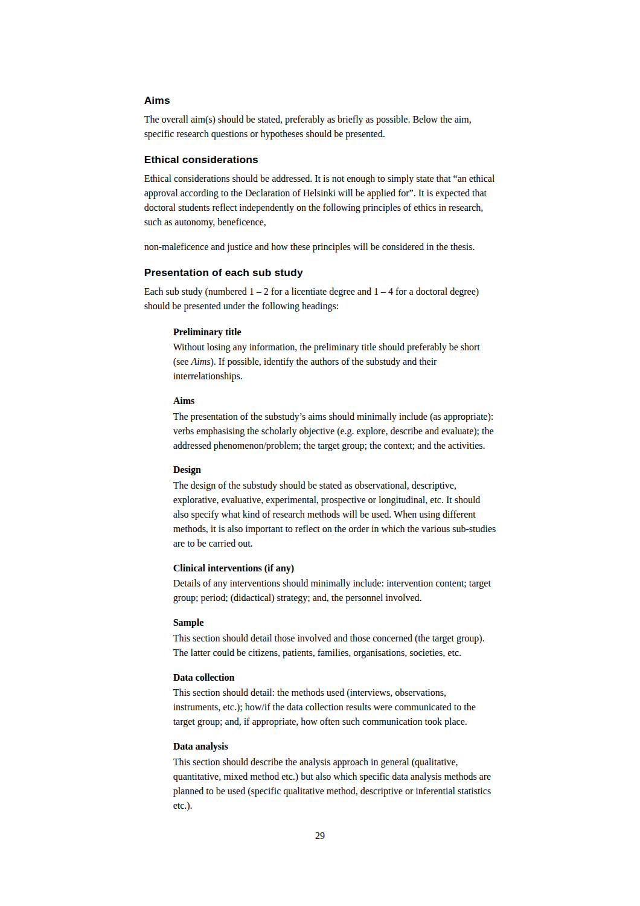Aims
The overall aim(s) should be stated, preferably as briefly as possible. Below the aim, specific research questions or hypotheses should be presented.
Ethical considerations
Ethical considerations should be addressed. It is not enough to simply state that “an ethical approval according to the Declaration of Helsinki will be applied for”. It is expected that doctoral students reflect independently on the following principles of ethics in research, such as autonomy, beneficence,
non-maleficence and justice and how these principles will be considered in the thesis.
Presentation of each sub study
Each sub study (numbered 1 – 2 for a licentiate degree and 1 – 4 for a doctoral degree) should be presented under the following headings:
Preliminary title
Without losing any information, the preliminary title should preferably be short (see Aims). If possible, identify the authors of the substudy and their interrelationships.
Aims
The presentation of the substudy’s aims should minimally include (as appropriate): verbs emphasising the scholarly objective (e.g. explore, describe and evaluate); the addressed phenomenon/problem; the target group; the context; and the activities.
Design
The design of the substudy should be stated as observational, descriptive, explorative, evaluative, experimental, prospective or longitudinal, etc. It should also specify what kind of research methods will be used. When using different methods, it is also important to reflect on the order in which the various sub-studies are to be carried out.
Clinical interventions (if any)
Details of any interventions should minimally include: intervention content; target group; period; (didactical) strategy; and, the personnel involved.
Sample
This section should detail those involved and those concerned (the target group). The latter could be citizens, patients, families, organisations, societies, etc.
Data collection
This section should detail: the methods used (interviews, observations, instruments, etc.); how/if the data collection results were communicated to the target group; and, if appropriate, how often such communication took place.
Data analysis
This section should describe the analysis approach in general (qualitative, quantitative, mixed method etc.) but also which specific data analysis methods are planned to be used (specific qualitative method, descriptive or inferential statistics etc.).
29